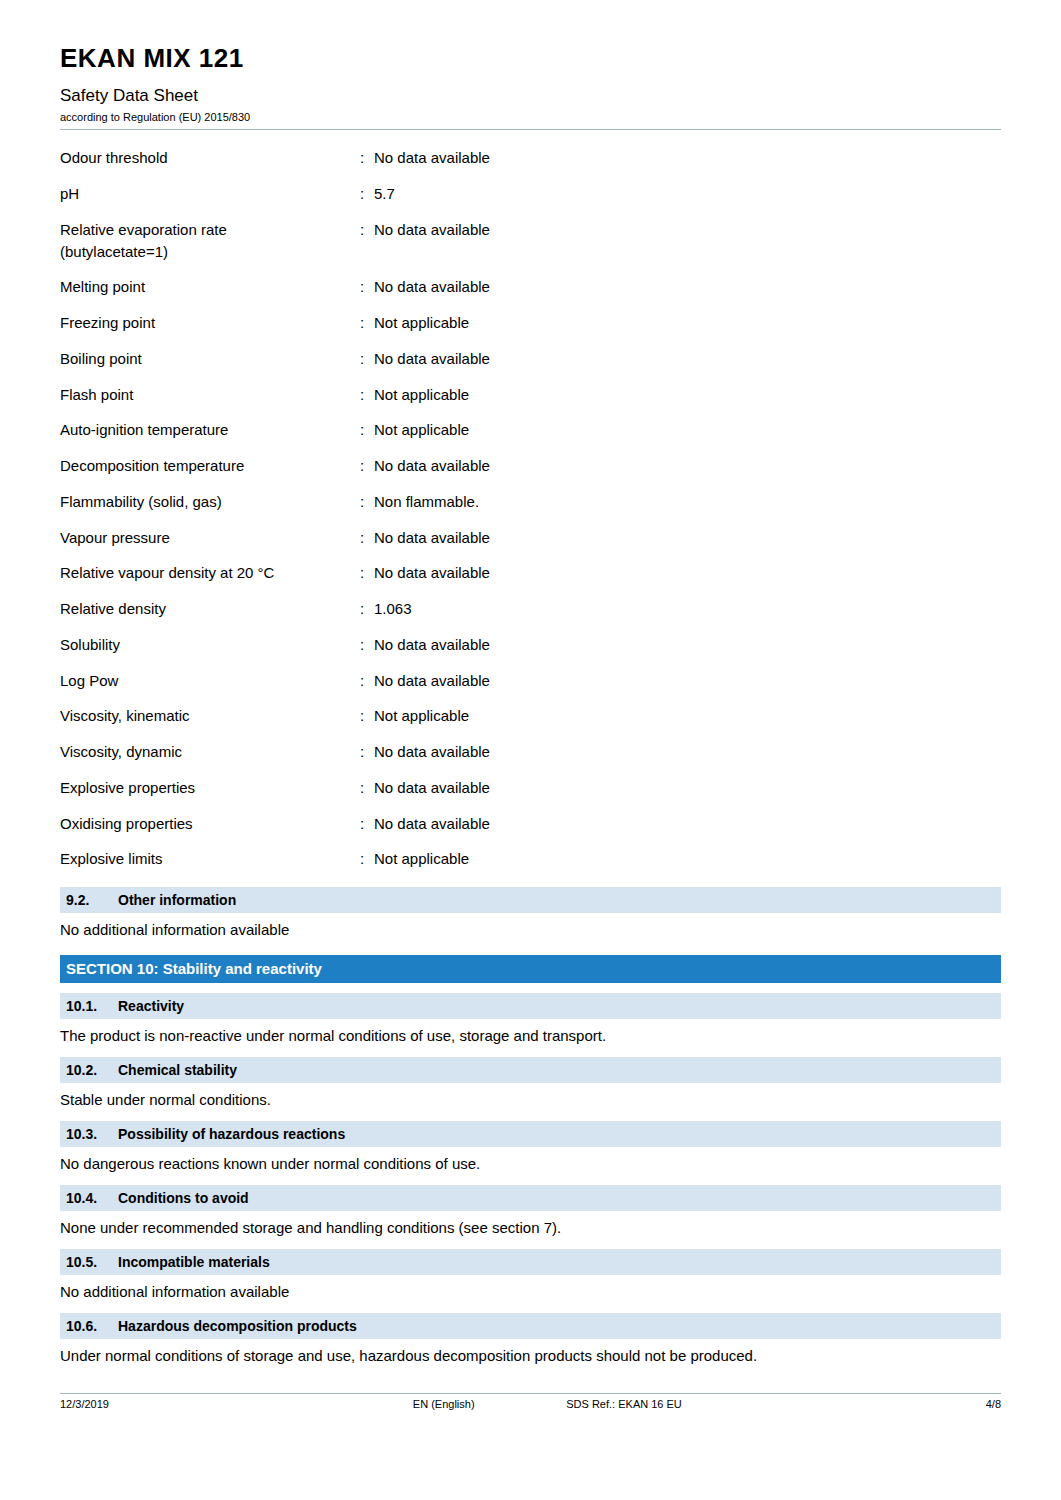EKAN MIX 121
Safety Data Sheet
according to Regulation (EU) 2015/830
| Odour threshold | : | No data available |
| pH | : | 5.7 |
| Relative evaporation rate (butylacetate=1) | : | No data available |
| Melting point | : | No data available |
| Freezing point | : | Not applicable |
| Boiling point | : | No data available |
| Flash point | : | Not applicable |
| Auto-ignition temperature | : | Not applicable |
| Decomposition temperature | : | No data available |
| Flammability (solid, gas) | : | Non flammable. |
| Vapour pressure | : | No data available |
| Relative vapour density at 20 °C | : | No data available |
| Relative density | : | 1.063 |
| Solubility | : | No data available |
| Log Pow | : | No data available |
| Viscosity, kinematic | : | Not applicable |
| Viscosity, dynamic | : | No data available |
| Explosive properties | : | No data available |
| Oxidising properties | : | No data available |
| Explosive limits | : | Not applicable |
9.2. Other information
No additional information available
SECTION 10: Stability and reactivity
10.1. Reactivity
The product is non-reactive under normal conditions of use, storage and transport.
10.2. Chemical stability
Stable under normal conditions.
10.3. Possibility of hazardous reactions
No dangerous reactions known under normal conditions of use.
10.4. Conditions to avoid
None under recommended storage and handling conditions (see section 7).
10.5. Incompatible materials
No additional information available
10.6. Hazardous decomposition products
Under normal conditions of storage and use, hazardous decomposition products should not be produced.
12/3/2019 EN (English) SDS Ref.: EKAN 16 EU 4/8